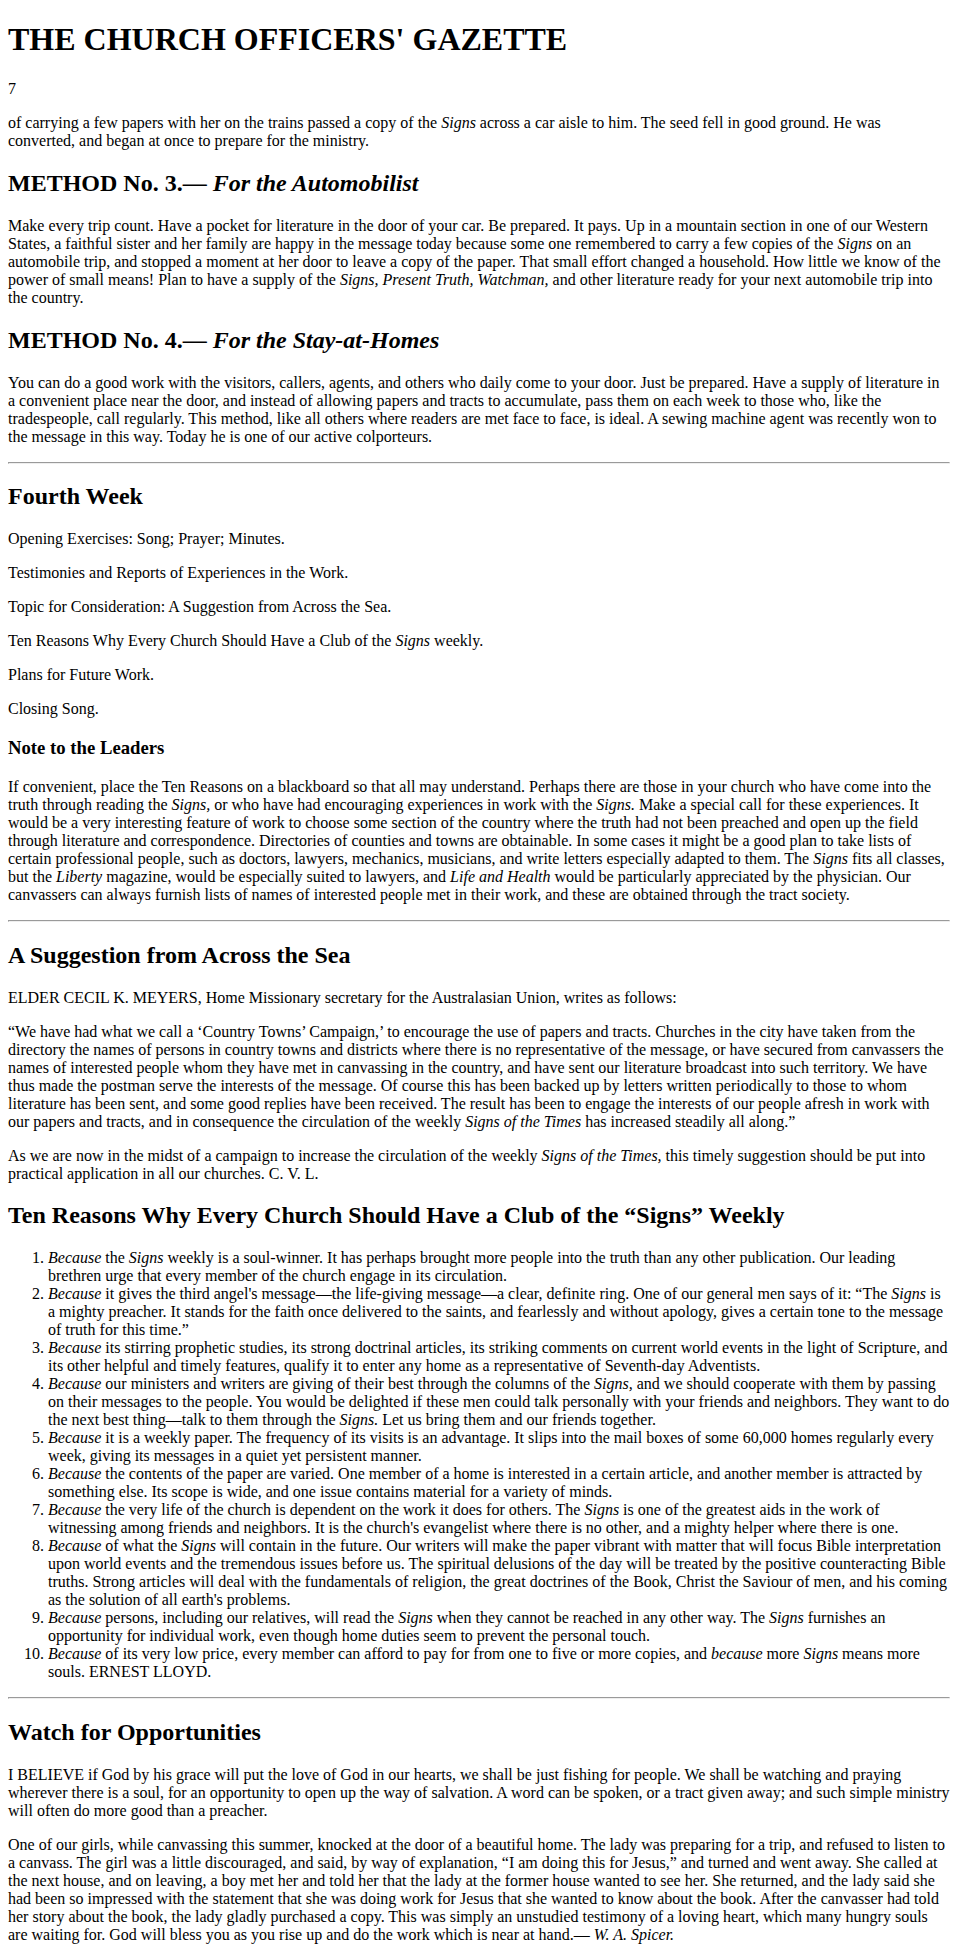THE CHURCH OFFICERS' GAZETTE
7
of carrying a few papers with her on the trains passed a copy of the Signs across a car aisle to him. The seed fell in good ground. He was converted, and began at once to prepare for the ministry.
METHOD No. 3.— For the Automobilist
Make every trip count. Have a pocket for literature in the door of your car. Be prepared. It pays. Up in a mountain section in one of our Western States, a faithful sister and her family are happy in the message today because some one remembered to carry a few copies of the Signs on an automobile trip, and stopped a moment at her door to leave a copy of the paper. That small effort changed a household. How little we know of the power of small means! Plan to have a supply of the Signs, Present Truth, Watchman, and other literature ready for your next automobile trip into the country.
METHOD No. 4.— For the Stay-at-Homes
You can do a good work with the visitors, callers, agents, and others who daily come to your door. Just be prepared. Have a supply of literature in a convenient place near the door, and instead of allowing papers and tracts to accumulate, pass them on each week to those who, like the tradespeople, call regularly. This method, like all others where readers are met face to face, is ideal. A sewing machine agent was recently won to the message in this way. Today he is one of our active colporteurs.
Fourth Week
Opening Exercises: Song; Prayer; Minutes.
Testimonies and Reports of Experiences in the Work.
Topic for Consideration: A Suggestion from Across the Sea.
Ten Reasons Why Every Church Should Have a Club of the Signs weekly.
Plans for Future Work.
Closing Song.
Note to the Leaders
If convenient, place the Ten Reasons on a blackboard so that all may understand. Perhaps there are those in your church who have come into the truth through reading the Signs, or who have had encouraging experiences in work with the Signs. Make a special call for these experiences. It would be a very interesting feature of work to choose some section of the country where the truth had not been preached and open up the field through literature and correspondence. Directories of counties and towns are obtainable. In some cases it might be a good plan to take lists of certain professional people, such as doctors, lawyers, mechanics, musicians, and write letters especially adapted to them. The Signs fits all classes, but the Liberty magazine, would be especially suited to lawyers, and Life and Health would be particularly appreciated by the physician. Our canvassers can always furnish lists of names of interested people met in their work, and these are obtained through the tract society.
A Suggestion from Across the Sea
ELDER CECIL K. MEYERS, Home Missionary secretary for the Australasian Union, writes as follows:
“We have had what we call a ‘Country Towns’ Campaign,’ to encourage the use of papers and tracts. Churches in the city have taken from the directory the names of persons in country towns and districts where there is no representative of the message, or have secured from canvassers the names of interested people whom they have met in canvassing in the country, and have sent our literature broadcast into such territory. We have thus made the postman serve the interests of the message. Of course this has been backed up by letters written periodically to those to whom literature has been sent, and some good replies have been received. The result has been to engage the interests of our people afresh in work with our papers and tracts, and in consequence the circulation of the weekly Signs of the Times has increased steadily all along.”
As we are now in the midst of a campaign to increase the circulation of the weekly Signs of the Times, this timely suggestion should be put into practical application in all our churches. C. V. L.
Ten Reasons Why Every Church Should Have a Club of the “Signs” Weekly
Because the Signs weekly is a soul-winner. It has perhaps brought more people into the truth than any other publication. Our leading brethren urge that every member of the church engage in its circulation.
Because it gives the third angel's message—the life-giving message—a clear, definite ring. One of our general men says of it: “The Signs is a mighty preacher. It stands for the faith once delivered to the saints, and fearlessly and without apology, gives a certain tone to the message of truth for this time.”
Because its stirring prophetic studies, its strong doctrinal articles, its striking comments on current world events in the light of Scripture, and its other helpful and timely features, qualify it to enter any home as a representative of Seventh-day Adventists.
Because our ministers and writers are giving of their best through the columns of the Signs, and we should cooperate with them by passing on their messages to the people. You would be delighted if these men could talk personally with your friends and neighbors. They want to do the next best thing—talk to them through the Signs. Let us bring them and our friends together.
Because it is a weekly paper. The frequency of its visits is an advantage. It slips into the mail boxes of some 60,000 homes regularly every week, giving its messages in a quiet yet persistent manner.
Because the contents of the paper are varied. One member of a home is interested in a certain article, and another member is attracted by something else. Its scope is wide, and one issue contains material for a variety of minds.
Because the very life of the church is dependent on the work it does for others. The Signs is one of the greatest aids in the work of witnessing among friends and neighbors. It is the church's evangelist where there is no other, and a mighty helper where there is one.
Because of what the Signs will contain in the future. Our writers will make the paper vibrant with matter that will focus Bible interpretation upon world events and the tremendous issues before us. The spiritual delusions of the day will be treated by the positive counteracting Bible truths. Strong articles will deal with the fundamentals of religion, the great doctrines of the Book, Christ the Saviour of men, and his coming as the solution of all earth's problems.
Because persons, including our relatives, will read the Signs when they cannot be reached in any other way. The Signs furnishes an opportunity for individual work, even though home duties seem to prevent the personal touch.
Because of its very low price, every member can afford to pay for from one to five or more copies, and because more Signs means more souls. ERNEST LLOYD.
Watch for Opportunities
I BELIEVE if God by his grace will put the love of God in our hearts, we shall be just fishing for people. We shall be watching and praying wherever there is a soul, for an opportunity to open up the way of salvation. A word can be spoken, or a tract given away; and such simple ministry will often do more good than a preacher.
One of our girls, while canvassing this summer, knocked at the door of a beautiful home. The lady was preparing for a trip, and refused to listen to a canvass. The girl was a little discouraged, and said, by way of explanation, “I am doing this for Jesus,” and turned and went away. She called at the next house, and on leaving, a boy met her and told her that the lady at the former house wanted to see her. She returned, and the lady said she had been so impressed with the statement that she was doing work for Jesus that she wanted to know about the book. After the canvasser had told her story about the book, the lady gladly purchased a copy. This was simply an unstudied testimony of a loving heart, which many hungry souls are waiting for. God will bless you as you rise up and do the work which is near at hand.— W. A. Spicer.